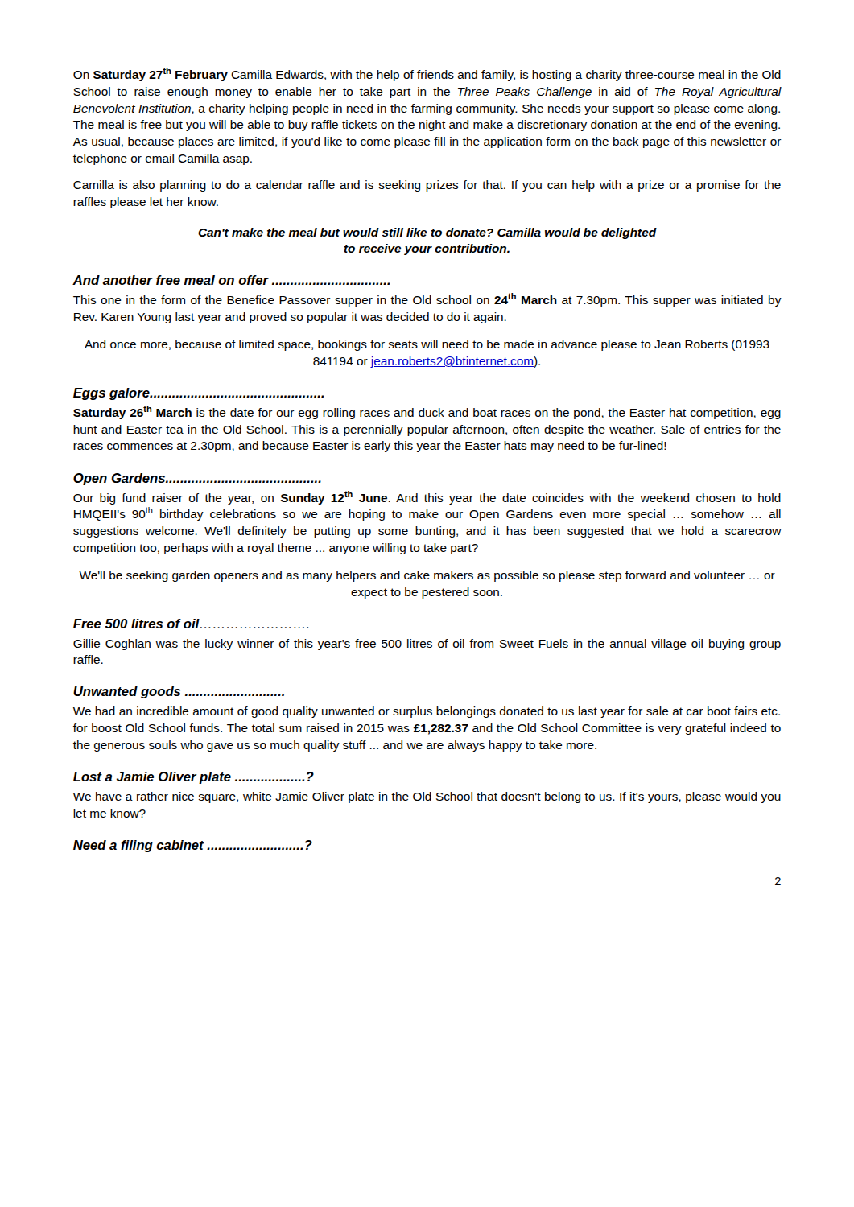On Saturday 27th February Camilla Edwards, with the help of friends and family, is hosting a charity three-course meal in the Old School to raise enough money to enable her to take part in the Three Peaks Challenge in aid of The Royal Agricultural Benevolent Institution, a charity helping people in need in the farming community. She needs your support so please come along. The meal is free but you will be able to buy raffle tickets on the night and make a discretionary donation at the end of the evening. As usual, because places are limited, if you'd like to come please fill in the application form on the back page of this newsletter or telephone or email Camilla asap.
Camilla is also planning to do a calendar raffle and is seeking prizes for that. If you can help with a prize or a promise for the raffles please let her know.
Can't make the meal but would still like to donate? Camilla would be delighted
to receive your contribution.
And another free meal on offer ................................
This one in the form of the Benefice Passover supper in the Old school on 24th March at 7.30pm. This supper was initiated by Rev. Karen Young last year and proved so popular it was decided to do it again.
And once more, because of limited space, bookings for seats will need to be made in advance please to Jean Roberts (01993 841194 or jean.roberts2@btinternet.com).
Eggs galore...............................................
Saturday 26th March is the date for our egg rolling races and duck and boat races on the pond, the Easter hat competition, egg hunt and Easter tea in the Old School. This is a perennially popular afternoon, often despite the weather. Sale of entries for the races commences at 2.30pm, and because Easter is early this year the Easter hats may need to be fur-lined!
Open Gardens..........................................
Our big fund raiser of the year, on Sunday 12th June. And this year the date coincides with the weekend chosen to hold HMQEII's 90th birthday celebrations so we are hoping to make our Open Gardens even more special … somehow … all suggestions welcome. We'll definitely be putting up some bunting, and it has been suggested that we hold a scarecrow competition too, perhaps with a royal theme ... anyone willing to take part?
We'll be seeking garden openers and as many helpers and cake makers as possible so please step forward and volunteer … or expect to be pestered soon.
Free 500 litres of oil…………………….
Gillie Coghlan was the lucky winner of this year's free 500 litres of oil from Sweet Fuels in the annual village oil buying group raffle.
Unwanted goods ...........................
We had an incredible amount of good quality unwanted or surplus belongings donated to us last year for sale at car boot fairs etc. for boost Old School funds. The total sum raised in 2015 was £1,282.37 and the Old School Committee is very grateful indeed to the generous souls who gave us so much quality stuff ... and we are always happy to take more.
Lost a Jamie Oliver plate ...................?
We have a rather nice square, white Jamie Oliver plate in the Old School that doesn't belong to us. If it's yours, please would you let me know?
Need a filing cabinet ..........................?
2